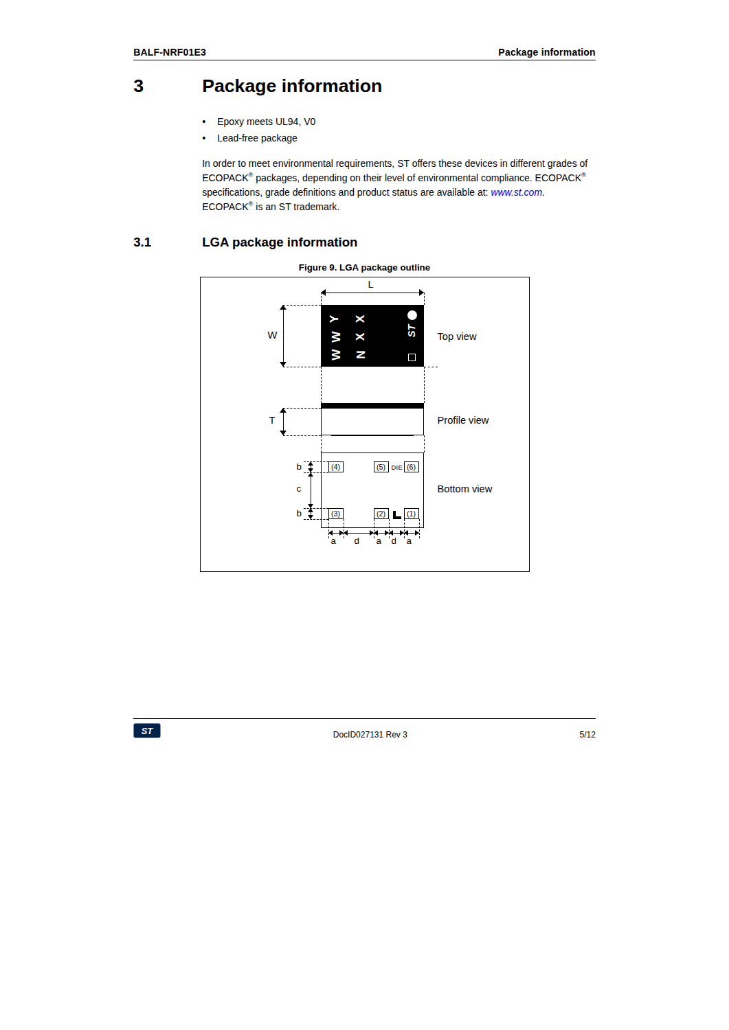BALF-NRF01E3
Package information
3 Package information
Epoxy meets UL94, V0
Lead-free package
In order to meet environmental requirements, ST offers these devices in different grades of ECOPACK® packages, depending on their level of environmental compliance. ECOPACK® specifications, grade definitions and product status are available at: www.st.com. ECOPACK® is an ST trademark.
3.1 LGA package information
Figure 9. LGA package outline
L
W
Y
W
W
X
X
N
ST
Top view
Profile view
T
Bottom view
(4)
(5)
DIE ID
(6)
(3)
(2)
(1)
b
c
b
a
d
a
d
a
ST
DocID027131 Rev 3
5/12